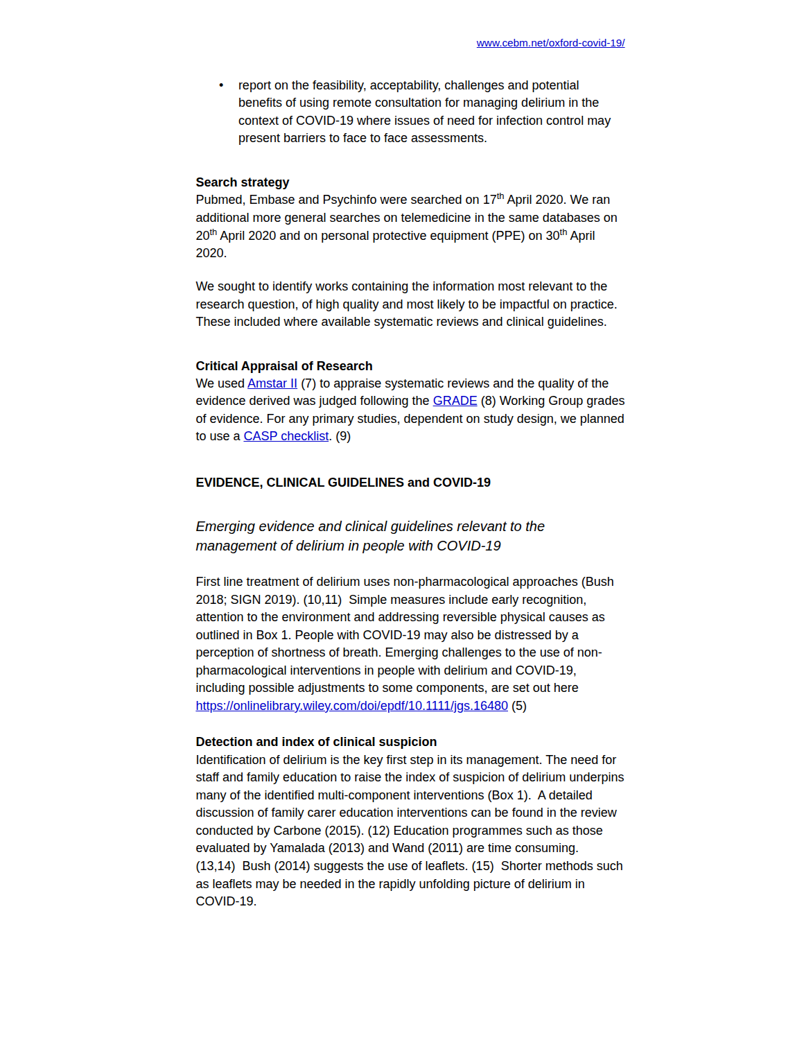www.cebm.net/oxford-covid-19/
report on the feasibility, acceptability, challenges and potential benefits of using remote consultation for managing delirium in the context of COVID-19 where issues of need for infection control may present barriers to face to face assessments.
Search strategy
Pubmed, Embase and Psychinfo were searched on 17th April 2020. We ran additional more general searches on telemedicine in the same databases on 20th April 2020 and on personal protective equipment (PPE) on 30th April 2020.
We sought to identify works containing the information most relevant to the research question, of high quality and most likely to be impactful on practice. These included where available systematic reviews and clinical guidelines.
Critical Appraisal of Research
We used Amstar II (7) to appraise systematic reviews and the quality of the evidence derived was judged following the GRADE (8) Working Group grades of evidence. For any primary studies, dependent on study design, we planned to use a CASP checklist. (9)
EVIDENCE, CLINICAL GUIDELINES and COVID-19
Emerging evidence and clinical guidelines relevant to the management of delirium in people with COVID-19
First line treatment of delirium uses non-pharmacological approaches (Bush 2018; SIGN 2019). (10,11) Simple measures include early recognition, attention to the environment and addressing reversible physical causes as outlined in Box 1. People with COVID-19 may also be distressed by a perception of shortness of breath. Emerging challenges to the use of non-pharmacological interventions in people with delirium and COVID-19, including possible adjustments to some components, are set out here https://onlinelibrary.wiley.com/doi/epdf/10.1111/jgs.16480 (5)
Detection and index of clinical suspicion
Identification of delirium is the key first step in its management. The need for staff and family education to raise the index of suspicion of delirium underpins many of the identified multi-component interventions (Box 1). A detailed discussion of family carer education interventions can be found in the review conducted by Carbone (2015). (12) Education programmes such as those evaluated by Yamalada (2013) and Wand (2011) are time consuming. (13,14) Bush (2014) suggests the use of leaflets. (15) Shorter methods such as leaflets may be needed in the rapidly unfolding picture of delirium in COVID-19.